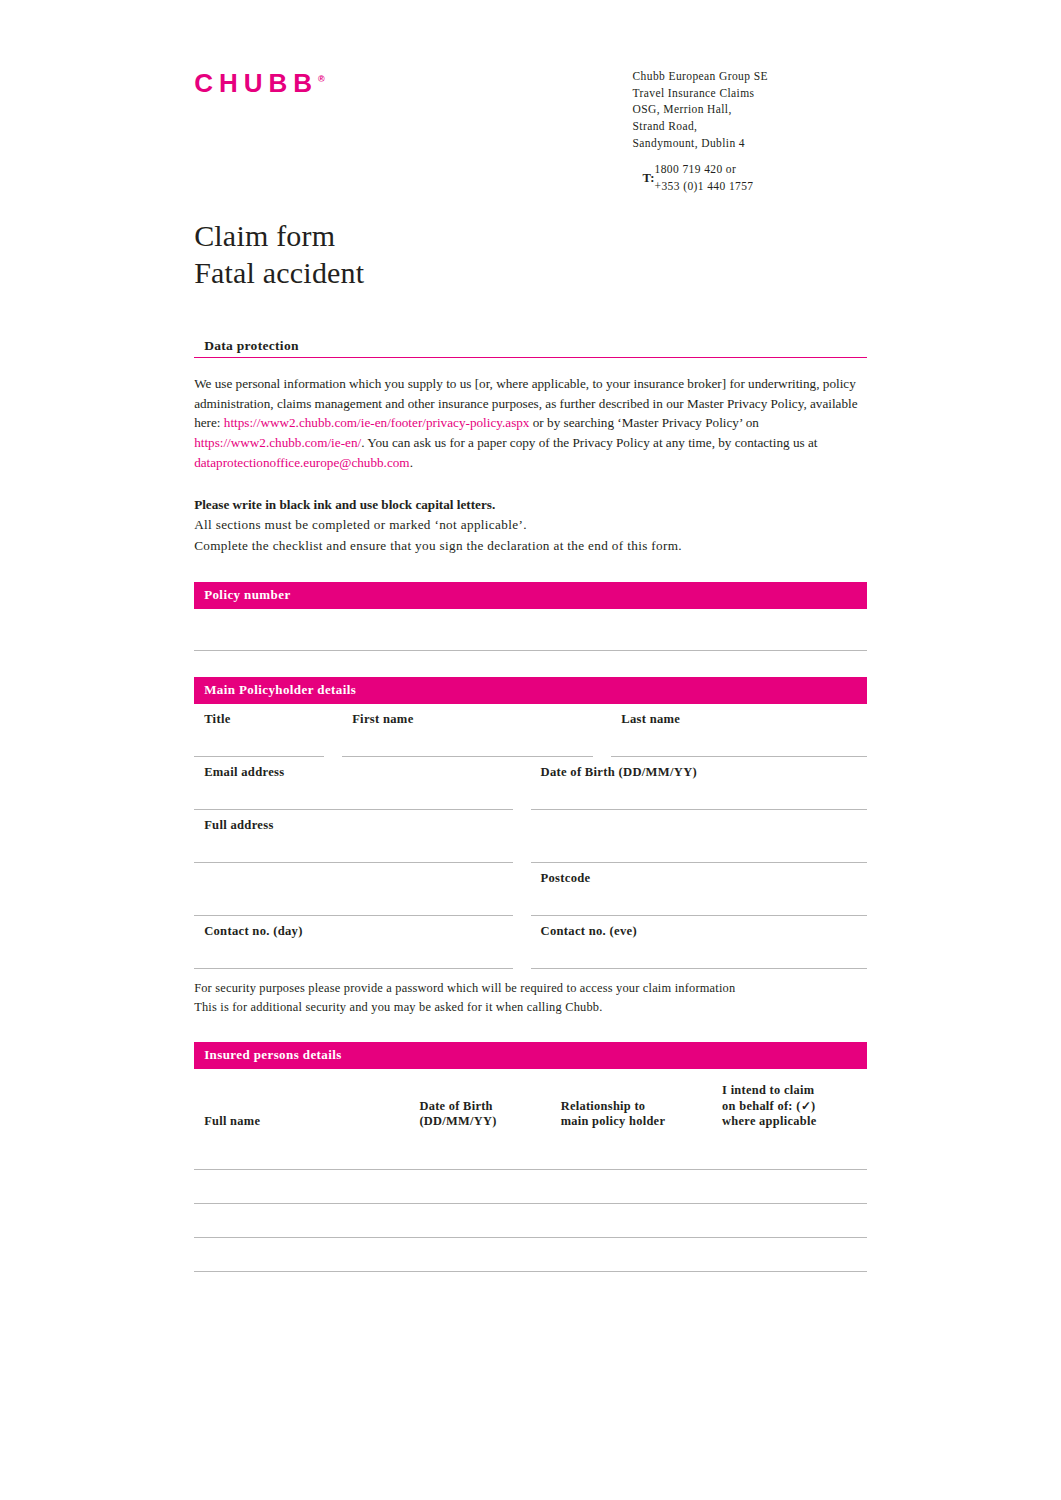CHUBB®
Chubb European Group SE
Travel Insurance Claims
OSG, Merrion Hall,
Strand Road,
Sandymount, Dublin 4
T:
1800 719 420 or
+353 (0)1 440 1757
Claim form
Fatal accident
Data protection
We use personal information which you supply to us [or, where applicable, to your insurance broker] for underwriting, policy administration, claims management and other insurance purposes, as further described in our Master Privacy Policy, available here: https://www2.chubb.com/ie-en/footer/privacy-policy.aspx or by searching ‘Master Privacy Policy’ on https://www2.chubb.com/ie-en/. You can ask us for a paper copy of the Privacy Policy at any time, by contacting us at dataprotectionoffice.europe@chubb.com.
Please write in black ink and use block capital letters.
All sections must be completed or marked ‘not applicable’.
Complete the checklist and ensure that you sign the declaration at the end of this form.
Policy number
Main Policyholder details
Title
First name
Last name
Email address
Date of Birth (DD/MM/YY)
Full address
Postcode
Contact no. (day)
Contact no. (eve)
For security purposes please provide a password which will be required to access your claim information
This is for additional security and you may be asked for it when calling Chubb.
Insured persons details
| Full name | Date of Birth (DD/MM/YY) | Relationship to main policy holder | I intend to claim on behalf of: (✓) where applicable |
| --- | --- | --- | --- |